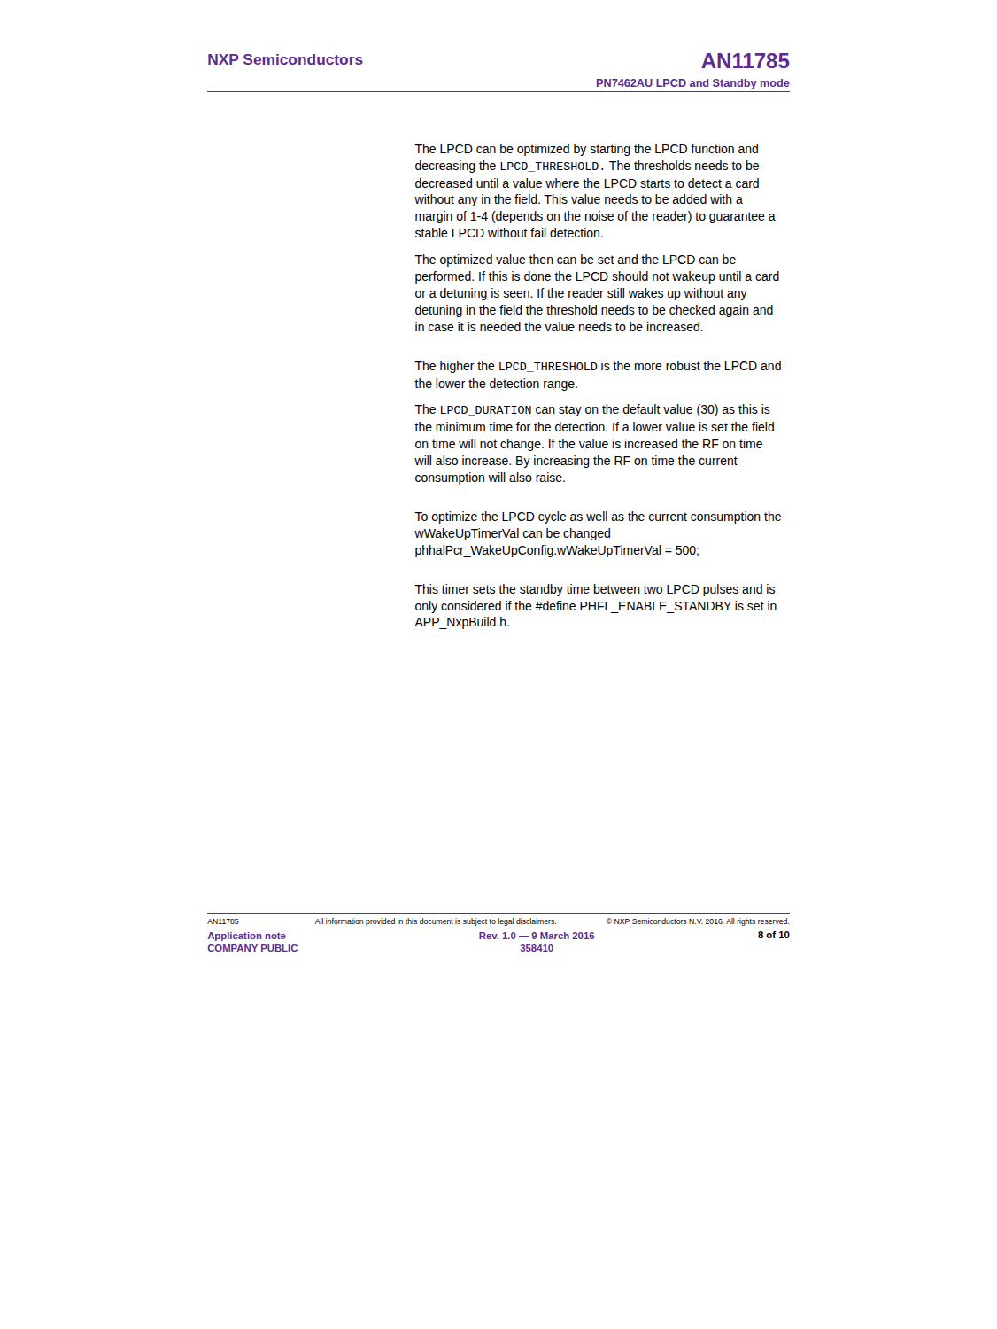NXP Semiconductors
AN11785
PN7462AU LPCD and Standby mode
The LPCD can be optimized by starting the LPCD function and decreasing the LPCD_THRESHOLD. The thresholds needs to be decreased until a value where the LPCD starts to detect a card without any in the field. This value needs to be added with a margin of 1-4 (depends on the noise of the reader) to guarantee a stable LPCD without fail detection.
The optimized value then can be set and the LPCD can be performed. If this is done the LPCD should not wakeup until a card or a detuning is seen. If the reader still wakes up without any detuning in the field the threshold needs to be checked again and in case it is needed the value needs to be increased.
The higher the LPCD_THRESHOLD is the more robust the LPCD and the lower the detection range.
The LPCD_DURATION can stay on the default value (30) as this is the minimum time for the detection. If a lower value is set the field on time will not change. If the value is increased the RF on time will also increase. By increasing the RF on time the current consumption will also raise.
To optimize the LPCD cycle as well as the current consumption the wWakeUpTimerVal can be changed
phhalPcr_WakeUpConfig.wWakeUpTimerVal = 500;
This timer sets the standby time between two LPCD pulses and is only considered if the #define PHFL_ENABLE_STANDBY is set in APP_NxpBuild.h.
AN11785
All information provided in this document is subject to legal disclaimers.
© NXP Semiconductors N.V. 2016. All rights reserved.
Application note
COMPANY PUBLIC
Rev. 1.0 — 9 March 2016
358410
8 of 10